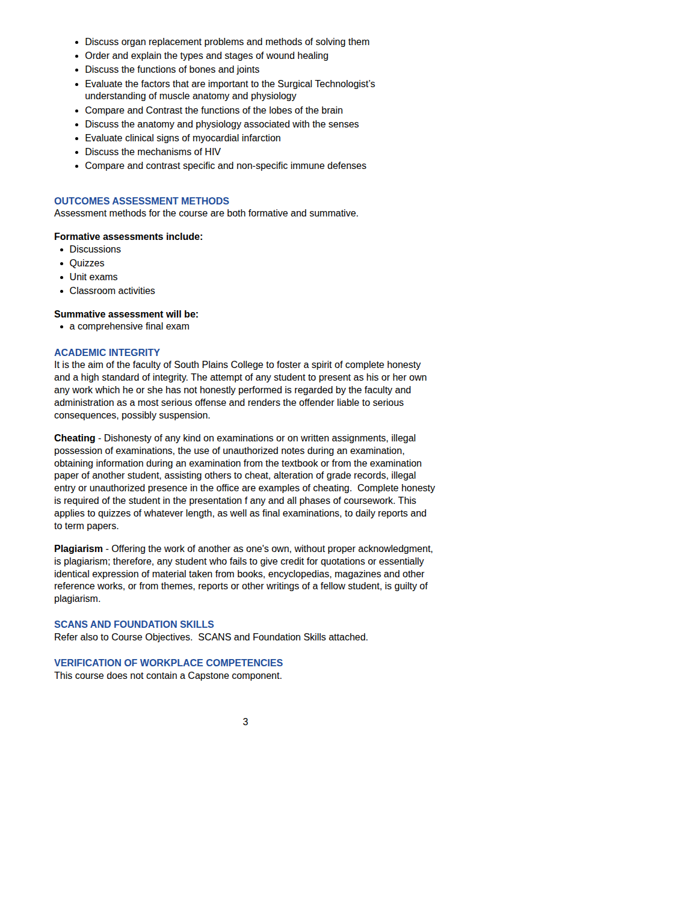Discuss organ replacement problems and methods of solving them
Order and explain the types and stages of wound healing
Discuss the functions of bones and joints
Evaluate the factors that are important to the Surgical Technologist’s understanding of muscle anatomy and physiology
Compare and Contrast the functions of the lobes of the brain
Discuss the anatomy and physiology associated with the senses
Evaluate clinical signs of myocardial infarction
Discuss the mechanisms of HIV
Compare and contrast specific and non-specific immune defenses
Outcomes Assessment Methods
Assessment methods for the course are both formative and summative.
Formative assessments include:
Discussions
Quizzes
Unit exams
Classroom activities
Summative assessment will be:
a comprehensive final exam
Academic Integrity
It is the aim of the faculty of South Plains College to foster a spirit of complete honesty and a high standard of integrity. The attempt of any student to present as his or her own any work which he or she has not honestly performed is regarded by the faculty and administration as a most serious offense and renders the offender liable to serious consequences, possibly suspension.
Cheating - Dishonesty of any kind on examinations or on written assignments, illegal possession of examinations, the use of unauthorized notes during an examination, obtaining information during an examination from the textbook or from the examination paper of another student, assisting others to cheat, alteration of grade records, illegal entry or unauthorized presence in the office are examples of cheating. Complete honesty is required of the student in the presentation f any and all phases of coursework. This applies to quizzes of whatever length, as well as final examinations, to daily reports and to term papers.
Plagiarism - Offering the work of another as one's own, without proper acknowledgment, is plagiarism; therefore, any student who fails to give credit for quotations or essentially identical expression of material taken from books, encyclopedias, magazines and other reference works, or from themes, reports or other writings of a fellow student, is guilty of plagiarism.
SCANS and Foundation Skills
Refer also to Course Objectives. SCANS and Foundation Skills attached.
Verification of Workplace Competencies
This course does not contain a Capstone component.
3